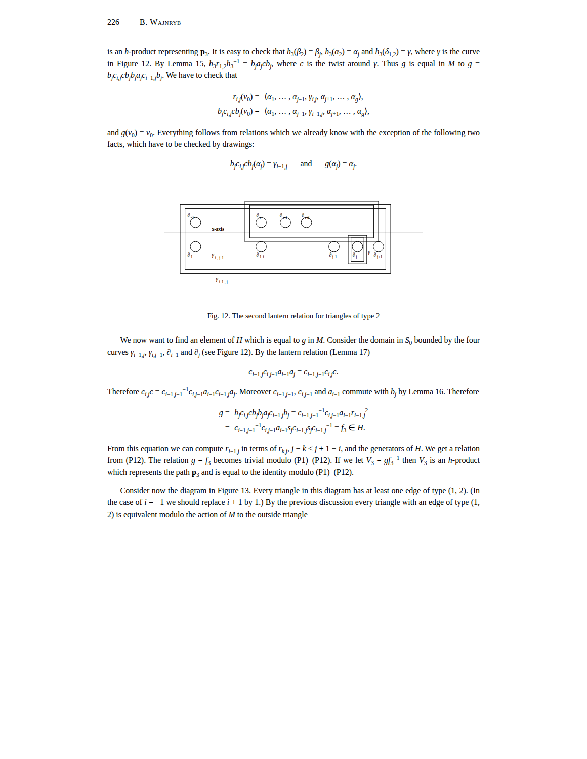226 B. Wajnryb
is an h-product representing p3. It is easy to check that h3(β2) = βj, h3(α2) = αj and h3(δ1,2) = γ, where γ is the curve in Figure 12. By Lemma 15, h3r1,2h3−1 = bjajcbj, where c is the twist around γ. Thus g is equal in M to g = bjci,jcbjbjajci−1,jbj. We have to check that
ri,j(v0) =
⟨α1, … , αj−1, γi,j, αj+1, … , αg⟩,
bjci,jcbj(v0) =
⟨α1, … , αj−1, γi−1,j, αj+1, … , αg⟩,
and g(v0) = v0. Everything follows from relations which we already know with the exception of the following two facts, which have to be checked by drawings:
bjci,jcbj(αj) = γi−1,jand g(αj) = αj.
∂ -1 ∂ i ∂ i-1 ∂ i-2 x-axis ∂ 1 γ i , j-1 ∂ 1-i ∂ j-1 ∂ j γ ∂ j+1 γ i-1 , j
Fig. 12. The second lantern relation for triangles of type 2
We now want to find an element of H which is equal to g in M. Consider the domain in S0 bounded by the four curves γi−1,j, γi,j−1, ∂i−1 and ∂j (see Figure 12). By the lantern relation (Lemma 17)
ci−1,jci,j−1ai−1aj = ci−1,j−1ci,jc.
Therefore ci,jc = ci−1,j−1−1ci,j−1ai−1ci−1,jaj. Moreover ci−1,j−1, ci,j−1 and ai−1 commute with bj by Lemma 16. Therefore
g =
bjci,jcbjbjajci−1,jbj = ci−1,j−1−1ci,j−1ai−1ri−1,j2
=
ci−1,j−1−1ci,j−1ai−1sjci−1,jsjci−1,j−1 = f3 ∈ H.
From this equation we can compute ri−1,j in terms of rk,j, j − k < j + 1 − i, and the generators of H. We get a relation from (P12). The relation g = f3 becomes trivial modulo (P1)–(P12). If we let V3 = gf3−1 then V3 is an h-product which represents the path p3 and is equal to the identity modulo (P1)–(P12).
Consider now the diagram in Figure 13. Every triangle in this diagram has at least one edge of type (1, 2). (In the case of i = −1 we should replace i + 1 by 1.) By the previous discussion every triangle with an edge of type (1, 2) is equivalent modulo the action of M to the outside triangle